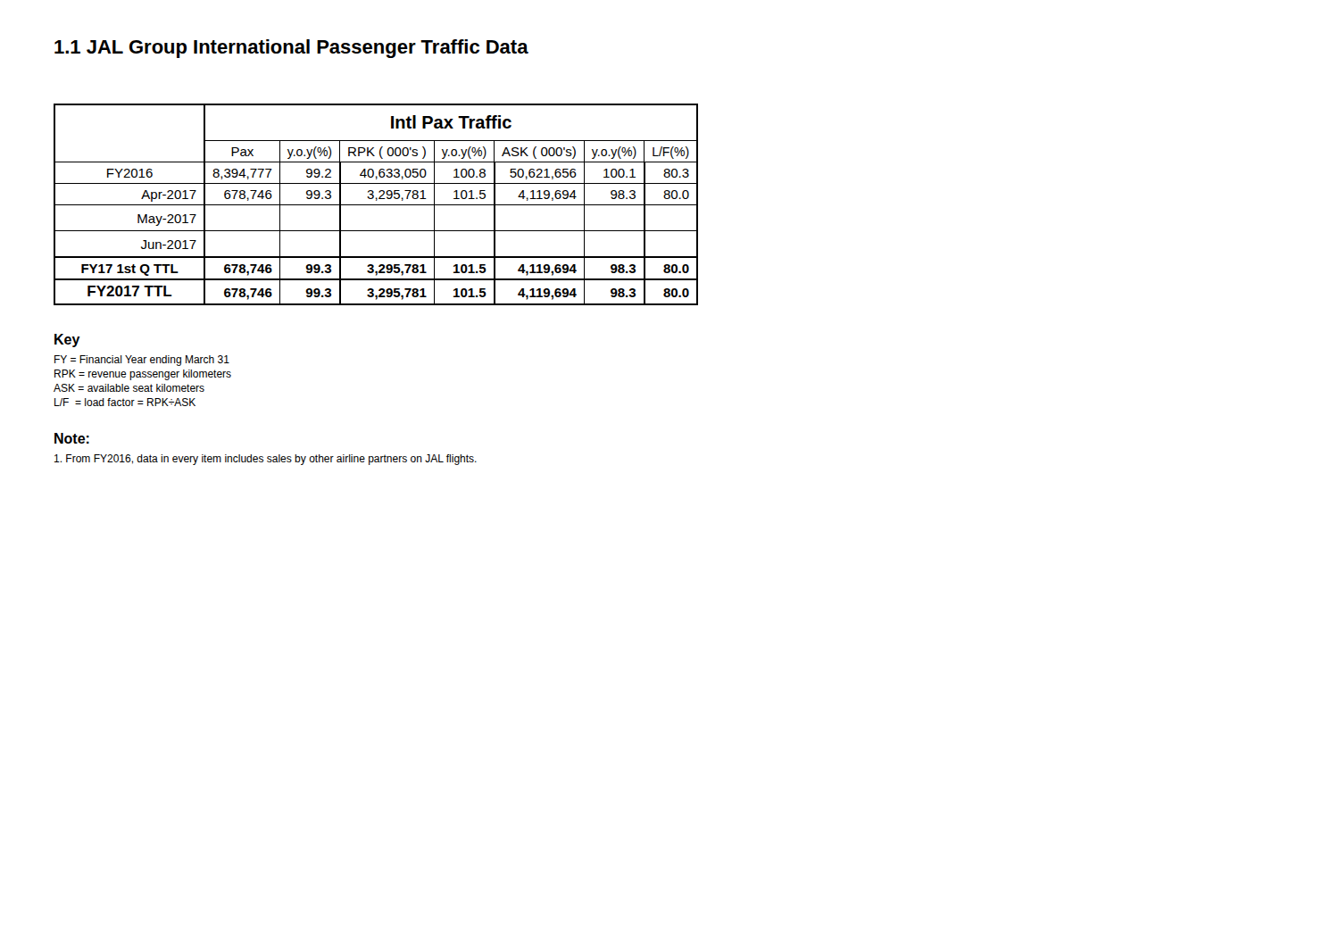1.1 JAL Group International Passenger Traffic Data
| | Intl Pax Traffic |
| --- | --- |
| Pax | y.o.y(%) | RPK ( 000's ) | y.o.y(%) | ASK ( 000's) | y.o.y(%) | L/F(%) |
| FY2016 | 8,394,777 | 99.2 | 40,633,050 | 100.8 | 50,621,656 | 100.1 | 80.3 |
| Apr-2017 | 678,746 | 99.3 | 3,295,781 | 101.5 | 4,119,694 | 98.3 | 80.0 |
| May-2017 | | | | | | | |
| Jun-2017 | | | | | | | |
| FY17 1st Q TTL | 678,746 | 99.3 | 3,295,781 | 101.5 | 4,119,694 | 98.3 | 80.0 |
| FY2017 TTL | 678,746 | 99.3 | 3,295,781 | 101.5 | 4,119,694 | 98.3 | 80.0 |
Key
FY = Financial Year ending March 31
RPK = revenue passenger kilometers
ASK = available seat kilometers
L/F = load factor = RPK÷ASK
Note:
1. From FY2016, data in every item includes sales by other airline partners on JAL flights.